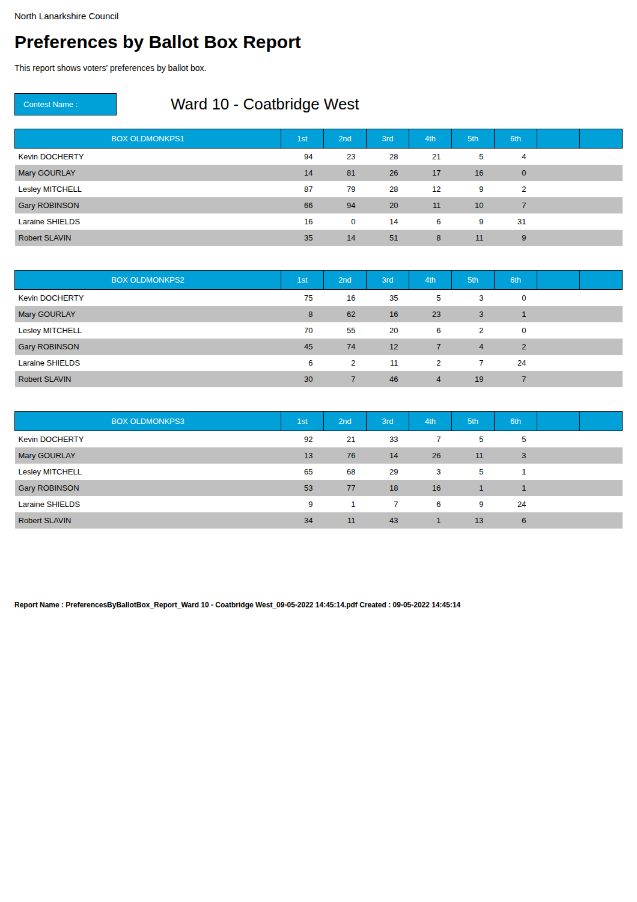North Lanarkshire Council
Preferences by Ballot Box Report
This report shows voters' preferences by ballot box.
Contest Name :
Ward 10 - Coatbridge West
| BOX OLDMONKPS1 | 1st | 2nd | 3rd | 4th | 5th | 6th | | |
| --- | --- | --- | --- | --- | --- | --- | --- | --- |
| Kevin DOCHERTY | 94 | 23 | 28 | 21 | 5 | 4 | | |
| Mary GOURLAY | 14 | 81 | 26 | 17 | 16 | 0 | | |
| Lesley MITCHELL | 87 | 79 | 28 | 12 | 9 | 2 | | |
| Gary ROBINSON | 66 | 94 | 20 | 11 | 10 | 7 | | |
| Laraine SHIELDS | 16 | 0 | 14 | 6 | 9 | 31 | | |
| Robert SLAVIN | 35 | 14 | 51 | 8 | 11 | 9 | | |
| BOX OLDMONKPS2 | 1st | 2nd | 3rd | 4th | 5th | 6th | | |
| --- | --- | --- | --- | --- | --- | --- | --- | --- |
| Kevin DOCHERTY | 75 | 16 | 35 | 5 | 3 | 0 | | |
| Mary GOURLAY | 8 | 62 | 16 | 23 | 3 | 1 | | |
| Lesley MITCHELL | 70 | 55 | 20 | 6 | 2 | 0 | | |
| Gary ROBINSON | 45 | 74 | 12 | 7 | 4 | 2 | | |
| Laraine SHIELDS | 6 | 2 | 11 | 2 | 7 | 24 | | |
| Robert SLAVIN | 30 | 7 | 46 | 4 | 19 | 7 | | |
| BOX OLDMONKPS3 | 1st | 2nd | 3rd | 4th | 5th | 6th | | |
| --- | --- | --- | --- | --- | --- | --- | --- | --- |
| Kevin DOCHERTY | 92 | 21 | 33 | 7 | 5 | 5 | | |
| Mary GOURLAY | 13 | 76 | 14 | 26 | 11 | 3 | | |
| Lesley MITCHELL | 65 | 68 | 29 | 3 | 5 | 1 | | |
| Gary ROBINSON | 53 | 77 | 18 | 16 | 1 | 1 | | |
| Laraine SHIELDS | 9 | 1 | 7 | 6 | 9 | 24 | | |
| Robert SLAVIN | 34 | 11 | 43 | 1 | 13 | 6 | | |
Report Name : PreferencesByBallotBox_Report_Ward 10 - Coatbridge West_09-05-2022 14:45:14.pdf Created : 09-05-2022 14:45:14